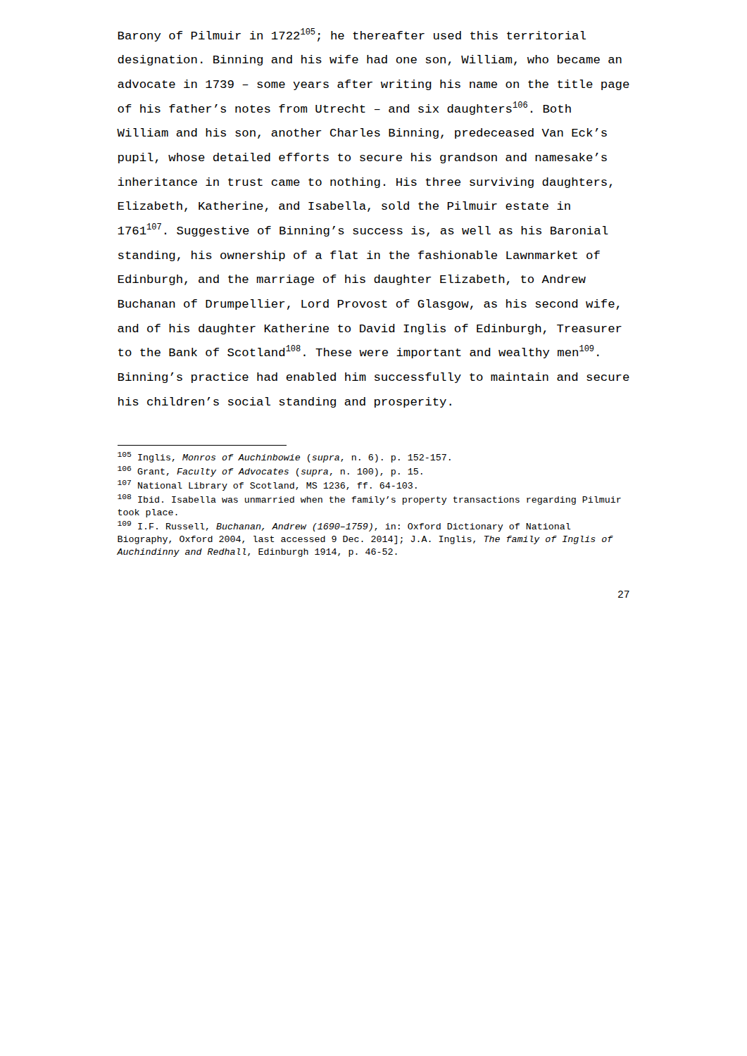Barony of Pilmuir in 1722105; he thereafter used this territorial designation. Binning and his wife had one son, William, who became an advocate in 1739 – some years after writing his name on the title page of his father’s notes from Utrecht – and six daughters106. Both William and his son, another Charles Binning, predeceased Van Eck’s pupil, whose detailed efforts to secure his grandson and namesake’s inheritance in trust came to nothing. His three surviving daughters, Elizabeth, Katherine, and Isabella, sold the Pilmuir estate in 1761107. Suggestive of Binning’s success is, as well as his Baronial standing, his ownership of a flat in the fashionable Lawnmarket of Edinburgh, and the marriage of his daughter Elizabeth, to Andrew Buchanan of Drumpellier, Lord Provost of Glasgow, as his second wife, and of his daughter Katherine to David Inglis of Edinburgh, Treasurer to the Bank of Scotland108. These were important and wealthy men109. Binning’s practice had enabled him successfully to maintain and secure his children’s social standing and prosperity.
105 Inglis, Monros of Auchinbowie (supra, n. 6). p. 152-157.
106 Grant, Faculty of Advocates (supra, n. 100), p. 15.
107 National Library of Scotland, MS 1236, ff. 64-103.
108 Ibid. Isabella was unmarried when the family’s property transactions regarding Pilmuir took place.
109 I.F. Russell, Buchanan, Andrew (1690–1759), in: Oxford Dictionary of National Biography, Oxford 2004, last accessed 9 Dec. 2014]; J.A. Inglis, The family of Inglis of Auchindinny and Redhall, Edinburgh 1914, p. 46-52.
27